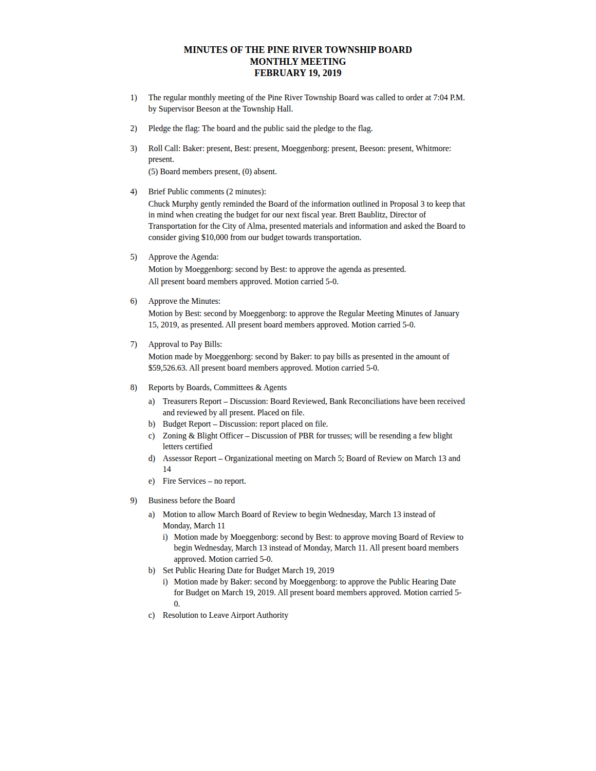MINUTES OF THE PINE RIVER TOWNSHIP BOARD
MONTHLY MEETING
FEBRUARY 19, 2019
1)
The regular monthly meeting of the Pine River Township Board was called to order at 7:04 P.M. by Supervisor Beeson at the Township Hall.
2)
Pledge the flag: The board and the public said the pledge to the flag.
3)
Roll Call: Baker: present, Best: present, Moeggenborg: present, Beeson: present, Whitmore: present.
(5) Board members present, (0) absent.
4)
Brief Public comments (2 minutes):
Chuck Murphy gently reminded the Board of the information outlined in Proposal 3 to keep that in mind when creating the budget for our next fiscal year. Brett Baublitz, Director of Transportation for the City of Alma, presented materials and information and asked the Board to consider giving $10,000 from our budget towards transportation.
5)
Approve the Agenda:
Motion by Moeggenborg: second by Best: to approve the agenda as presented.
All present board members approved. Motion carried 5-0.
6)
Approve the Minutes:
Motion by Best: second by Moeggenborg: to approve the Regular Meeting Minutes of January 15, 2019, as presented. All present board members approved. Motion carried 5-0.
7)
Approval to Pay Bills:
Motion made by Moeggenborg: second by Baker: to pay bills as presented in the amount of $59,526.63. All present board members approved. Motion carried 5-0.
8)
Reports by Boards, Committees & Agents
a) Treasurers Report – Discussion: Board Reviewed, Bank Reconciliations have been received and reviewed by all present. Placed on file.
b) Budget Report – Discussion: report placed on file.
c) Zoning & Blight Officer – Discussion of PBR for trusses; will be resending a few blight letters certified
d) Assessor Report – Organizational meeting on March 5; Board of Review on March 13 and 14
e) Fire Services – no report.
9)
Business before the Board
a) Motion to allow March Board of Review to begin Wednesday, March 13 instead of Monday, March 11
i) Motion made by Moeggenborg: second by Best: to approve moving Board of Review to begin Wednesday, March 13 instead of Monday, March 11. All present board members approved. Motion carried 5-0.
b) Set Public Hearing Date for Budget March 19, 2019
i) Motion made by Baker: second by Moeggenborg: to approve the Public Hearing Date for Budget on March 19, 2019. All present board members approved. Motion carried 5-0.
c) Resolution to Leave Airport Authority